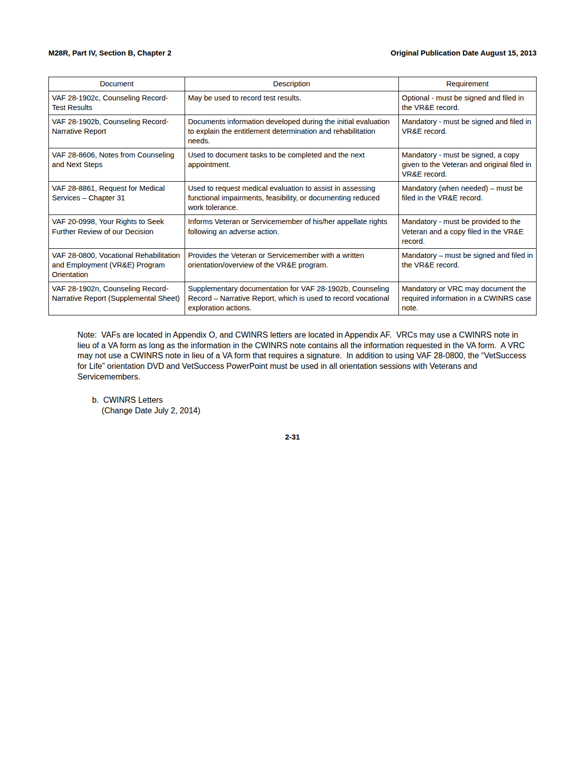M28R, Part IV, Section B, Chapter 2 Original Publication Date August 15, 2013
| Document | Description | Requirement |
| --- | --- | --- |
| VAF 28-1902c, Counseling Record-Test Results | May be used to record test results. | Optional - must be signed and filed in the VR&E record. |
| VAF 28-1902b, Counseling Record-Narrative Report | Documents information developed during the initial evaluation to explain the entitlement determination and rehabilitation needs. | Mandatory - must be signed and filed in VR&E record. |
| VAF 28-8606, Notes from Counseling and Next Steps | Used to document tasks to be completed and the next appointment. | Mandatory - must be signed, a copy given to the Veteran and original filed in VR&E record. |
| VAF 28-8861, Request for Medical Services – Chapter 31 | Used to request medical evaluation to assist in assessing functional impairments, feasibility, or documenting reduced work tolerance. | Mandatory (when needed) – must be filed in the VR&E record. |
| VAF 20-0998, Your Rights to Seek Further Review of our Decision | Informs Veteran or Servicemember of his/her appellate rights following an adverse action. | Mandatory - must be provided to the Veteran and a copy filed in the VR&E record. |
| VAF 28-0800, Vocational Rehabilitation and Employment (VR&E) Program Orientation | Provides the Veteran or Servicemember with a written orientation/overview of the VR&E program. | Mandatory – must be signed and filed in the VR&E record. |
| VAF 28-1902n, Counseling Record-Narrative Report (Supplemental Sheet) | Supplementary documentation for VAF 28-1902b, Counseling Record – Narrative Report, which is used to record vocational exploration actions. | Mandatory or VRC may document the required information in a CWINRS case note. |
Note: VAFs are located in Appendix O, and CWINRS letters are located in Appendix AF. VRCs may use a CWINRS note in lieu of a VA form as long as the information in the CWINRS note contains all the information requested in the VA form. A VRC may not use a CWINRS note in lieu of a VA form that requires a signature. In addition to using VAF 28-0800, the “VetSuccess for Life” orientation DVD and VetSuccess PowerPoint must be used in all orientation sessions with Veterans and Servicemembers.
b. CWINRS Letters(Change Date July 2, 2014)
2-31